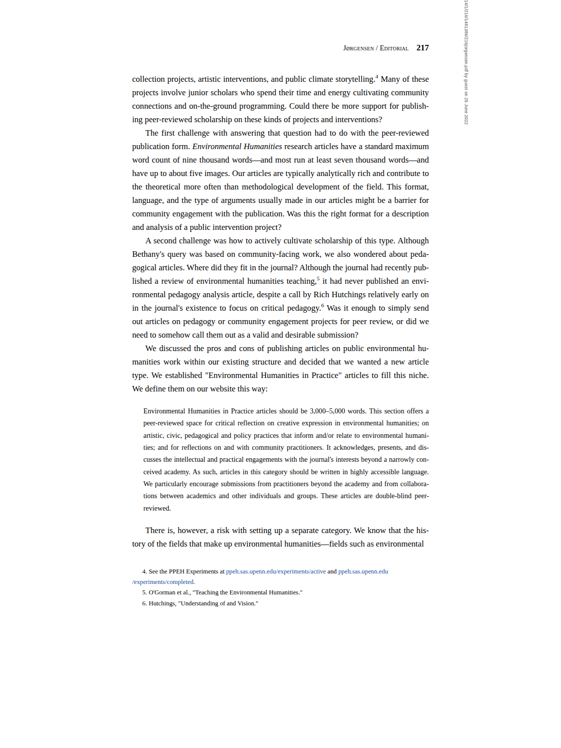Jørgensen / Editorial 217
collection projects, artistic interventions, and public climate storytelling.4 Many of these projects involve junior scholars who spend their time and energy cultivating community connections and on-the-ground programming. Could there be more support for publishing peer-reviewed scholarship on these kinds of projects and interventions?
The first challenge with answering that question had to do with the peer-reviewed publication form. Environmental Humanities research articles have a standard maximum word count of nine thousand words—and most run at least seven thousand words—and have up to about five images. Our articles are typically analytically rich and contribute to the theoretical more often than methodological development of the field. This format, language, and the type of arguments usually made in our articles might be a barrier for community engagement with the publication. Was this the right format for a description and analysis of a public intervention project?
A second challenge was how to actively cultivate scholarship of this type. Although Bethany's query was based on community-facing work, we also wondered about pedagogical articles. Where did they fit in the journal? Although the journal had recently published a review of environmental humanities teaching,5 it had never published an environmental pedagogy analysis article, despite a call by Rich Hutchings relatively early on in the journal's existence to focus on critical pedagogy.6 Was it enough to simply send out articles on pedagogy or community engagement projects for peer review, or did we need to somehow call them out as a valid and desirable submission?
We discussed the pros and cons of publishing articles on public environmental humanities work within our existing structure and decided that we wanted a new article type. We established "Environmental Humanities in Practice" articles to fill this niche. We define them on our website this way:
Environmental Humanities in Practice articles should be 3,000–5,000 words. This section offers a peer-reviewed space for critical reflection on creative expression in environmental humanities; on artistic, civic, pedagogical and policy practices that inform and/or relate to environmental humanities; and for reflections on and with community practitioners. It acknowledges, presents, and discusses the intellectual and practical engagements with the journal's interests beyond a narrowly conceived academy. As such, articles in this category should be written in highly accessible language. We particularly encourage submissions from practitioners beyond the academy and from collaborations between academics and other individuals and groups. These articles are double-blind peer-reviewed.
There is, however, a risk with setting up a separate category. We know that the history of the fields that make up environmental humanities—fields such as environmental
4. See the PPEH Experiments at ppeh.sas.upenn.edu/experiments/active and ppeh.sas.upenn.edu
/experiments/completed.
5. O'Gorman et al., "Teaching the Environmental Humanities."
6. Hutchings, "Understanding of and Vision."
Downloaded from http://read.dukeupress.edu/environmental-humanities/article-pdf/14/1/216/1481386/216jorgensen.pdf by guest on 25 June 2022